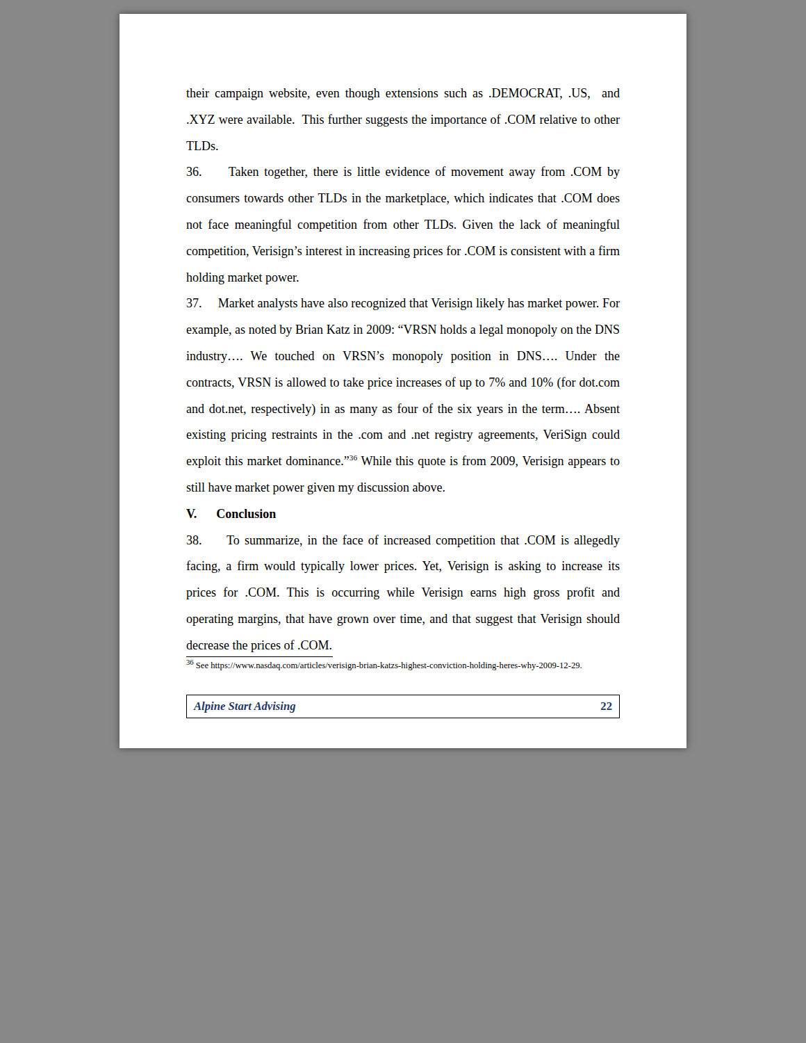their campaign website, even though extensions such as .DEMOCRAT, .US, and .XYZ were available. This further suggests the importance of .COM relative to other TLDs.
36. Taken together, there is little evidence of movement away from .COM by consumers towards other TLDs in the marketplace, which indicates that .COM does not face meaningful competition from other TLDs. Given the lack of meaningful competition, Verisign’s interest in increasing prices for .COM is consistent with a firm holding market power.
37. Market analysts have also recognized that Verisign likely has market power. For example, as noted by Brian Katz in 2009: “VRSN holds a legal monopoly on the DNS industry…. We touched on VRSN’s monopoly position in DNS…. Under the contracts, VRSN is allowed to take price increases of up to 7% and 10% (for dot.com and dot.net, respectively) in as many as four of the six years in the term…. Absent existing pricing restraints in the .com and .net registry agreements, VeriSign could exploit this market dominance.”36 While this quote is from 2009, Verisign appears to still have market power given my discussion above.
V. Conclusion
38. To summarize, in the face of increased competition that .COM is allegedly facing, a firm would typically lower prices. Yet, Verisign is asking to increase its prices for .COM. This is occurring while Verisign earns high gross profit and operating margins, that have grown over time, and that suggest that Verisign should decrease the prices of .COM.
36 See https://www.nasdaq.com/articles/verisign-brian-katzs-highest-conviction-holding-heres-why-2009-12-29.
Alpine Start Advising 22